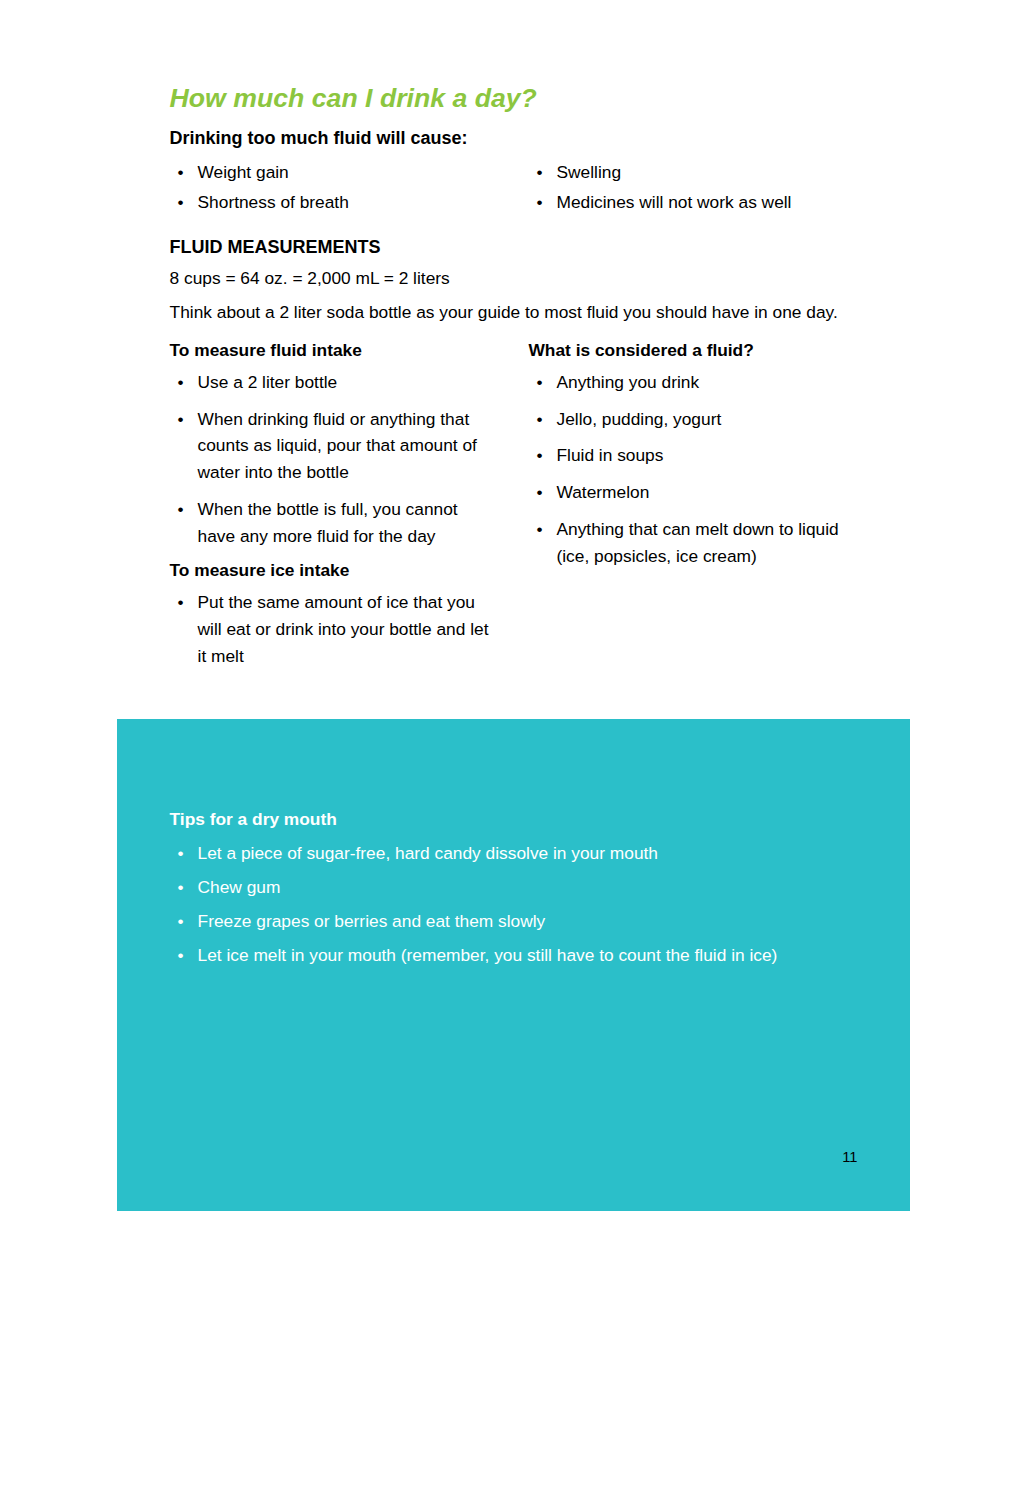How much can I drink a day?
Drinking too much fluid will cause:
Weight gain
Shortness of breath
Swelling
Medicines will not work as well
FLUID MEASUREMENTS
8 cups = 64 oz. = 2,000 mL = 2 liters
Think about a 2 liter soda bottle as your guide to most fluid you should have in one day.
To measure fluid intake
Use a 2 liter bottle
When drinking fluid or anything that counts as liquid, pour that amount of water into the bottle
When the bottle is full, you cannot have any more fluid for the day
To measure ice intake
Put the same amount of ice that you will eat or drink into your bottle and let it melt
What is considered a fluid?
Anything you drink
Jello, pudding, yogurt
Fluid in soups
Watermelon
Anything that can melt down to liquid (ice, popsicles, ice cream)
Tips for a dry mouth
Let a piece of sugar-free, hard candy dissolve in your mouth
Chew gum
Freeze grapes or berries and eat them slowly
Let ice melt in your mouth (remember, you still have to count the fluid in ice)
11